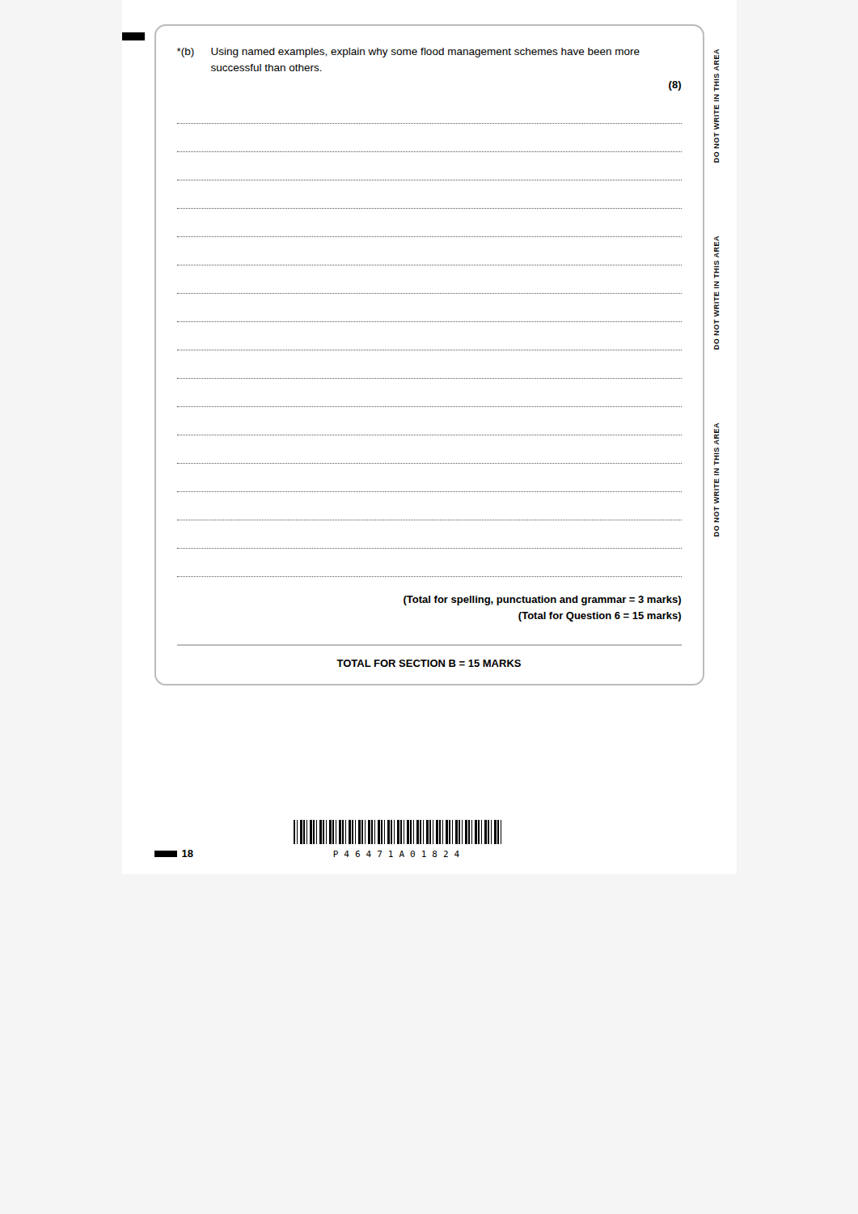DO NOT WRITE IN THIS AREA
DO NOT WRITE IN THIS AREA
DO NOT WRITE IN THIS AREA
*(b) Using named examples, explain why some flood management schemes have been more successful than others.
(8)
(Total for spelling, punctuation and grammar = 3 marks)
(Total for Question 6 = 15 marks)
TOTAL FOR SECTION B = 15 MARKS
18
P46471A01824